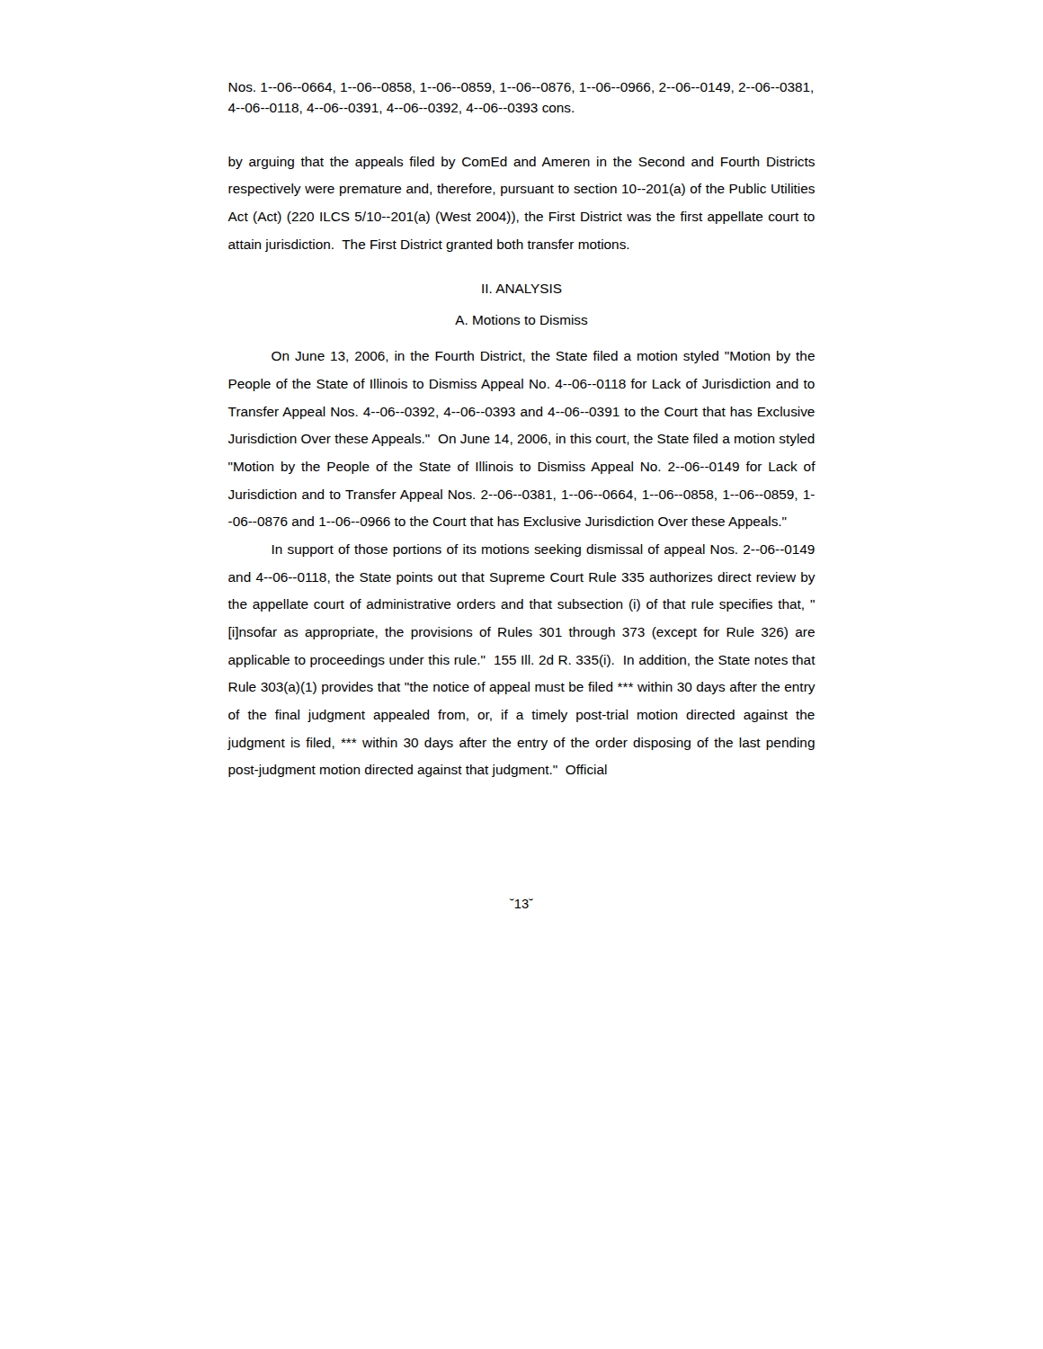Nos. 1--06--0664, 1--06--0858, 1--06--0859, 1--06--0876, 1--06--0966, 2--06--0149, 2--06--0381, 4--06--0118, 4--06--0391, 4--06--0392, 4--06--0393 cons.
by arguing that the appeals filed by ComEd and Ameren in the Second and Fourth Districts respectively were premature and, therefore, pursuant to section 10--201(a) of the Public Utilities Act (Act) (220 ILCS 5/10--201(a) (West 2004)), the First District was the first appellate court to attain jurisdiction. The First District granted both transfer motions.
II. ANALYSIS
A. Motions to Dismiss
On June 13, 2006, in the Fourth District, the State filed a motion styled "Motion by the People of the State of Illinois to Dismiss Appeal No. 4--06--0118 for Lack of Jurisdiction and to Transfer Appeal Nos. 4--06--0392, 4--06--0393 and 4--06--0391 to the Court that has Exclusive Jurisdiction Over these Appeals." On June 14, 2006, in this court, the State filed a motion styled "Motion by the People of the State of Illinois to Dismiss Appeal No. 2--06--0149 for Lack of Jurisdiction and to Transfer Appeal Nos. 2--06--0381, 1--06--0664, 1--06--0858, 1--06--0859, 1--06--0876 and 1--06--0966 to the Court that has Exclusive Jurisdiction Over these Appeals."
In support of those portions of its motions seeking dismissal of appeal Nos. 2--06--0149 and 4--06--0118, the State points out that Supreme Court Rule 335 authorizes direct review by the appellate court of administrative orders and that subsection (i) of that rule specifies that, "[i]nsofar as appropriate, the provisions of Rules 301 through 373 (except for Rule 326) are applicable to proceedings under this rule." 155 Ill. 2d R. 335(i). In addition, the State notes that Rule 303(a)(1) provides that "the notice of appeal must be filed *** within 30 days after the entry of the final judgment appealed from, or, if a timely post-trial motion directed against the judgment is filed, *** within 30 days after the entry of the order disposing of the last pending post-judgment motion directed against that judgment." Official
˘13˘